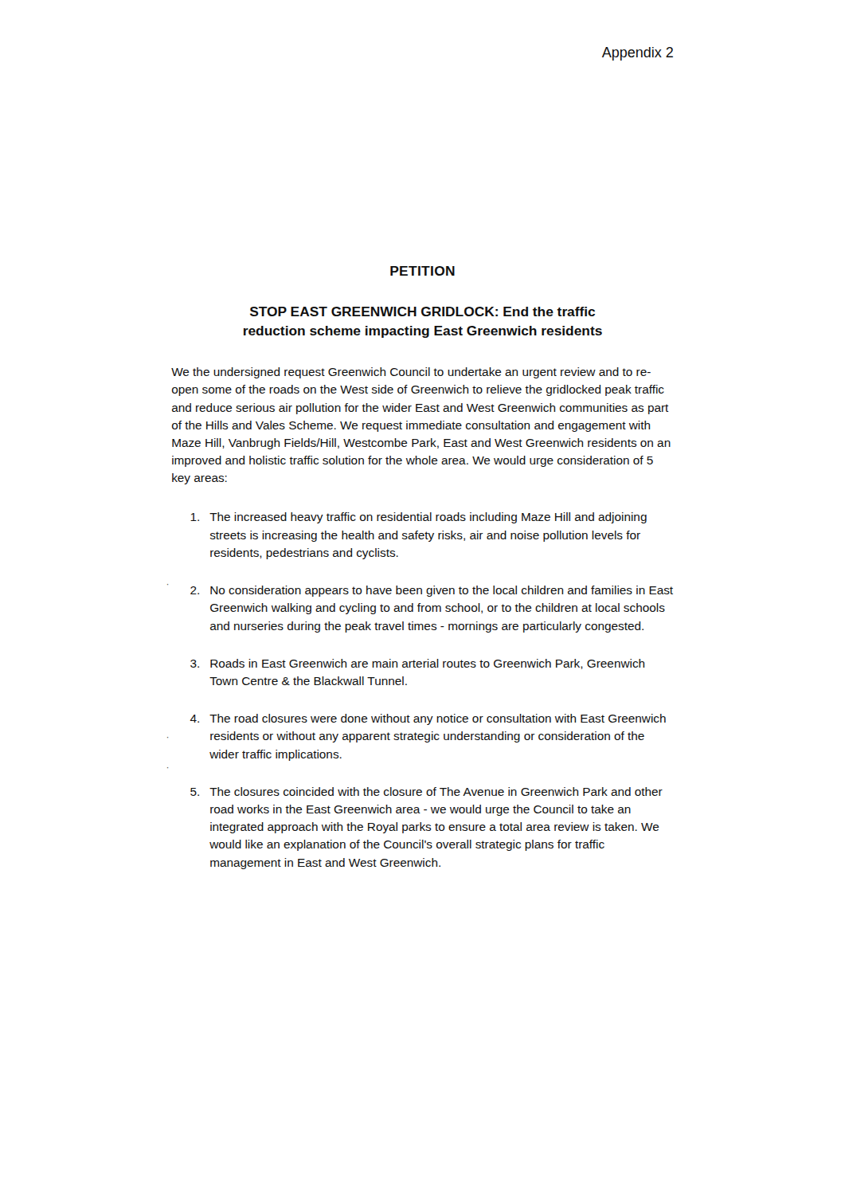Appendix 2
PETITION
STOP EAST GREENWICH GRIDLOCK: End the traffic
reduction scheme impacting East Greenwich residents
We the undersigned request Greenwich Council to undertake an urgent review and to re-open some of the roads on the West side of Greenwich to relieve the gridlocked peak traffic and reduce serious air pollution for the wider East and West Greenwich communities as part of the Hills and Vales Scheme. We request immediate consultation and engagement with Maze Hill, Vanbrugh Fields/Hill, Westcombe Park, East and West Greenwich residents on an improved and holistic traffic solution for the whole area. We would urge consideration of 5 key areas:
The increased heavy traffic on residential roads including Maze Hill and adjoining streets is increasing the health and safety risks, air and noise pollution levels for residents, pedestrians and cyclists.
No consideration appears to have been given to the local children and families in East Greenwich walking and cycling to and from school, or to the children at local schools and nurseries during the peak travel times - mornings are particularly congested.
Roads in East Greenwich are main arterial routes to Greenwich Park, Greenwich Town Centre & the Blackwall Tunnel.
The road closures were done without any notice or consultation with East Greenwich residents or without any apparent strategic understanding or consideration of the wider traffic implications.
The closures coincided with the closure of The Avenue in Greenwich Park and other road works in the East Greenwich area - we would urge the Council to take an integrated approach with the Royal parks to ensure a total area review is taken. We would like an explanation of the Council's overall strategic plans for traffic management in East and West Greenwich.
· · ·